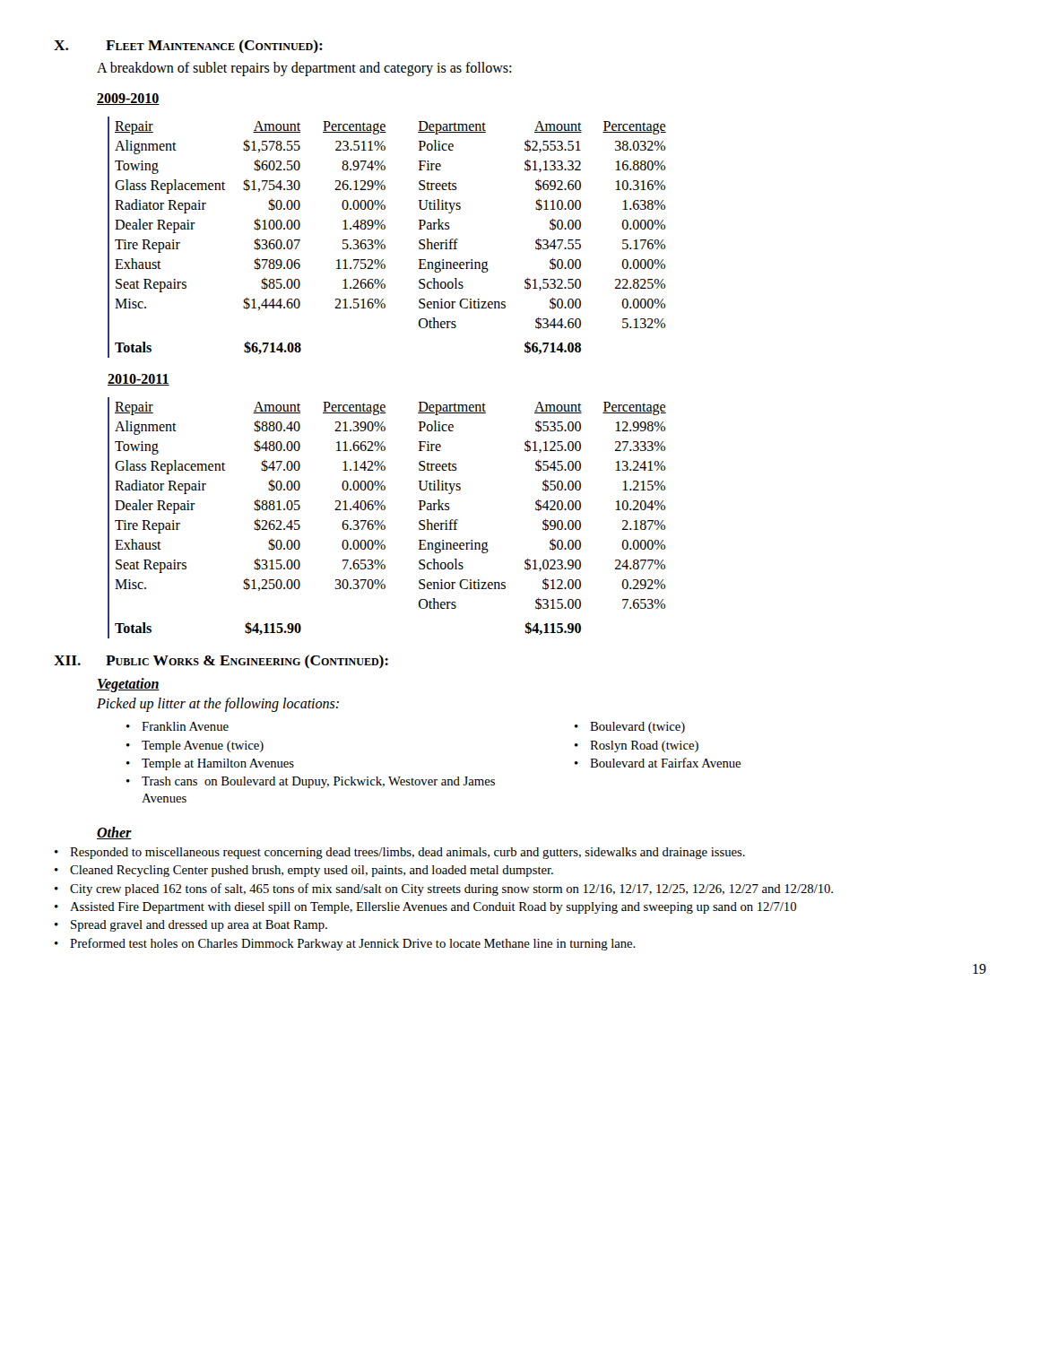X. Fleet Maintenance (Continued):
A breakdown of sublet repairs by department and category is as follows:
2009-2010
| Repair | Amount | Percentage | Department | Amount | Percentage |
| --- | --- | --- | --- | --- | --- |
| Alignment | $1,578.55 | 23.511% | Police | $2,553.51 | 38.032% |
| Towing | $602.50 | 8.974% | Fire | $1,133.32 | 16.880% |
| Glass Replacement | $1,754.30 | 26.129% | Streets | $692.60 | 10.316% |
| Radiator Repair | $0.00 | 0.000% | Utilitys | $110.00 | 1.638% |
| Dealer Repair | $100.00 | 1.489% | Parks | $0.00 | 0.000% |
| Tire Repair | $360.07 | 5.363% | Sheriff | $347.55 | 5.176% |
| Exhaust | $789.06 | 11.752% | Engineering | $0.00 | 0.000% |
| Seat Repairs | $85.00 | 1.266% | Schools | $1,532.50 | 22.825% |
| Misc. | $1,444.60 | 21.516% | Senior Citizens | $0.00 | 0.000% |
| | | | Others | $344.60 | 5.132% |
| Totals | $6,714.08 | | | $6,714.08 | |
2010-2011
| Repair | Amount | Percentage | Department | Amount | Percentage |
| --- | --- | --- | --- | --- | --- |
| Alignment | $880.40 | 21.390% | Police | $535.00 | 12.998% |
| Towing | $480.00 | 11.662% | Fire | $1,125.00 | 27.333% |
| Glass Replacement | $47.00 | 1.142% | Streets | $545.00 | 13.241% |
| Radiator Repair | $0.00 | 0.000% | Utilitys | $50.00 | 1.215% |
| Dealer Repair | $881.05 | 21.406% | Parks | $420.00 | 10.204% |
| Tire Repair | $262.45 | 6.376% | Sheriff | $90.00 | 2.187% |
| Exhaust | $0.00 | 0.000% | Engineering | $0.00 | 0.000% |
| Seat Repairs | $315.00 | 7.653% | Schools | $1,023.90 | 24.877% |
| Misc. | $1,250.00 | 30.370% | Senior Citizens | $12.00 | 0.292% |
| | | | Others | $315.00 | 7.653% |
| Totals | $4,115.90 | | | $4,115.90 | |
XII. Public Works & Engineering (Continued):
Vegetation
Picked up litter at the following locations:
Franklin Avenue
Temple Avenue (twice)
Temple at Hamilton Avenues
Trash cans on Boulevard at Dupuy, Pickwick, Westover and James Avenues
Boulevard (twice)
Roslyn Road (twice)
Boulevard at Fairfax Avenue
Other
Responded to miscellaneous request concerning dead trees/limbs, dead animals, curb and gutters, sidewalks and drainage issues.
Cleaned Recycling Center pushed brush, empty used oil, paints, and loaded metal dumpster.
City crew placed 162 tons of salt, 465 tons of mix sand/salt on City streets during snow storm on 12/16, 12/17, 12/25, 12/26, 12/27 and 12/28/10.
Assisted Fire Department with diesel spill on Temple, Ellerslie Avenues and Conduit Road by supplying and sweeping up sand on 12/7/10
Spread gravel and dressed up area at Boat Ramp.
Preformed test holes on Charles Dimmock Parkway at Jennick Drive to locate Methane line in turning lane.
19